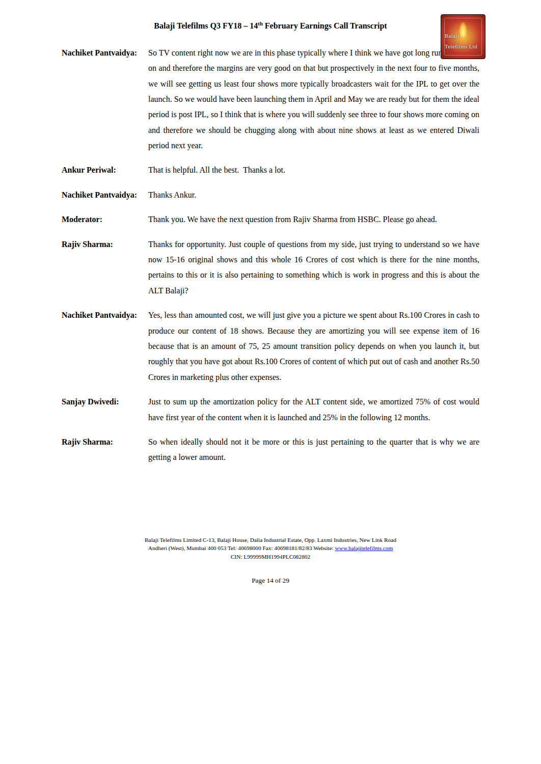Balaji Telefilms Ltd
Balaji Telefilms Q3 FY18 – 14th February Earnings Call Transcript
| Nachiket Pantvaidya: | So TV content right now we are in this phase typically where I think we have got long running shows on and therefore the margins are very good on that but prospectively in the next four to five months, we will see getting us least four shows more typically broadcasters wait for the IPL to get over the launch. So we would have been launching them in April and May we are ready but for them the ideal period is post IPL, so I think that is where you will suddenly see three to four shows more coming on and therefore we should be chugging along with about nine shows at least as we entered Diwali period next year. |
| Ankur Periwal: | That is helpful. All the best. Thanks a lot. |
| Nachiket Pantvaidya: | Thanks Ankur. |
| Moderator: | Thank you. We have the next question from Rajiv Sharma from HSBC. Please go ahead. |
| Rajiv Sharma: | Thanks for opportunity. Just couple of questions from my side, just trying to understand so we have now 15-16 original shows and this whole 16 Crores of cost which is there for the nine months, pertains to this or it is also pertaining to something which is work in progress and this is about the ALT Balaji? |
| Nachiket Pantvaidya: | Yes, less than amounted cost, we will just give you a picture we spent about Rs.100 Crores in cash to produce our content of 18 shows. Because they are amortizing you will see expense item of 16 because that is an amount of 75, 25 amount transition policy depends on when you launch it, but roughly that you have got about Rs.100 Crores of content of which put out of cash and another Rs.50 Crores in marketing plus other expenses. |
| Sanjay Dwivedi: | Just to sum up the amortization policy for the ALT content side, we amortized 75% of cost would have first year of the content when it is launched and 25% in the following 12 months. |
| Rajiv Sharma: | So when ideally should not it be more or this is just pertaining to the quarter that is why we are getting a lower amount. |
Balaji Telefilms Limited C-13, Balaji House, Dalia Industrial Estate, Opp. Laxmi Industries, New Link Road
Andheri (West), Mumbai 400 053 Tel: 40698000 Fax: 40698181/82/83 Website: www.balajitelefilms.com
CIN: L99999MH1994PLC082802
Page 14 of 29